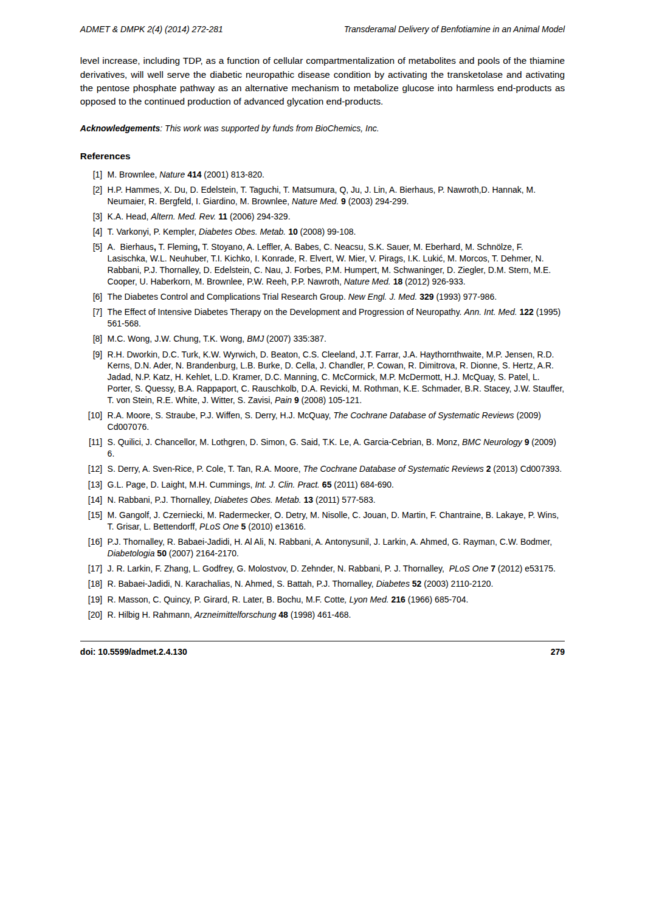ADMET & DMPK 2(4) (2014) 272-281
Transderamal Delivery of Benfotiamine in an Animal Model
level increase, including TDP, as a function of cellular compartmentalization of metabolites and pools of the thiamine derivatives, will well serve the diabetic neuropathic disease condition by activating the transketolase and activating the pentose phosphate pathway as an alternative mechanism to metabolize glucose into harmless end-products as opposed to the continued production of advanced glycation end-products.
Acknowledgements: This work was supported by funds from BioChemics, Inc.
References
[1] M. Brownlee, Nature 414 (2001) 813-820.
[2] H.P. Hammes, X. Du, D. Edelstein, T. Taguchi, T. Matsumura, Q, Ju, J. Lin, A. Bierhaus, P. Nawroth,D. Hannak, M. Neumaier, R. Bergfeld, I. Giardino, M. Brownlee, Nature Med. 9 (2003) 294-299.
[3] K.A. Head, Altern. Med. Rev. 11 (2006) 294-329.
[4] T. Varkonyi, P. Kempler, Diabetes Obes. Metab. 10 (2008) 99-108.
[5] A. Bierhaus, T. Fleming, T. Stoyano, A. Leffler, A. Babes, C. Neacsu, S.K. Sauer, M. Eberhard, M. Schnölze, F. Lasischka, W.L. Neuhuber, T.I. Kichko, I. Konrade, R. Elvert, W. Mier, V. Pirags, I.K. Lukić, M. Morcos, T. Dehmer, N. Rabbani, P.J. Thornalley, D. Edelstein, C. Nau, J. Forbes, P.M. Humpert, M. Schwaninger, D. Ziegler, D.M. Stern, M.E. Cooper, U. Haberkorn, M. Brownlee, P.W. Reeh, P.P. Nawroth, Nature Med. 18 (2012) 926-933.
[6] The Diabetes Control and Complications Trial Research Group. New Engl. J. Med. 329 (1993) 977-986.
[7] The Effect of Intensive Diabetes Therapy on the Development and Progression of Neuropathy. Ann. Int. Med. 122 (1995) 561-568.
[8] M.C. Wong, J.W. Chung, T.K. Wong, BMJ (2007) 335:387.
[9] R.H. Dworkin, D.C. Turk, K.W. Wyrwich, D. Beaton, C.S. Cleeland, J.T. Farrar, J.A. Haythornthwaite, M.P. Jensen, R.D. Kerns, D.N. Ader, N. Brandenburg, L.B. Burke, D. Cella, J. Chandler, P. Cowan, R. Dimitrova, R. Dionne, S. Hertz, A.R. Jadad, N.P. Katz, H. Kehlet, L.D. Kramer, D.C. Manning, C. McCormick, M.P. McDermott, H.J. McQuay, S. Patel, L. Porter, S. Quessy, B.A. Rappaport, C. Rauschkolb, D.A. Revicki, M. Rothman, K.E. Schmader, B.R. Stacey, J.W. Stauffer, T. von Stein, R.E. White, J. Witter, S. Zavisi, Pain 9 (2008) 105-121.
[10] R.A. Moore, S. Straube, P.J. Wiffen, S. Derry, H.J. McQuay, The Cochrane Database of Systematic Reviews (2009) Cd007076.
[11] S. Quilici, J. Chancellor, M. Lothgren, D. Simon, G. Said, T.K. Le, A. Garcia-Cebrian, B. Monz, BMC Neurology 9 (2009) 6.
[12] S. Derry, A. Sven-Rice, P. Cole, T. Tan, R.A. Moore, The Cochrane Database of Systematic Reviews 2 (2013) Cd007393.
[13] G.L. Page, D. Laight, M.H. Cummings, Int. J. Clin. Pract. 65 (2011) 684-690.
[14] N. Rabbani, P.J. Thornalley, Diabetes Obes. Metab. 13 (2011) 577-583.
[15] M. Gangolf, J. Czerniecki, M. Radermecker, O. Detry, M. Nisolle, C. Jouan, D. Martin, F. Chantraine, B. Lakaye, P. Wins, T. Grisar, L. Bettendorff, PLoS One 5 (2010) e13616.
[16] P.J. Thornalley, R. Babaei-Jadidi, H. Al Ali, N. Rabbani, A. Antonysunil, J. Larkin, A. Ahmed, G. Rayman, C.W. Bodmer, Diabetologia 50 (2007) 2164-2170.
[17] J. R. Larkin, F. Zhang, L. Godfrey, G. Molostvov, D. Zehnder, N. Rabbani, P. J. Thornalley, PLoS One 7 (2012) e53175.
[18] R. Babaei-Jadidi, N. Karachalias, N. Ahmed, S. Battah, P.J. Thornalley, Diabetes 52 (2003) 2110-2120.
[19] R. Masson, C. Quincy, P. Girard, R. Later, B. Bochu, M.F. Cotte, Lyon Med. 216 (1966) 685-704.
[20] R. Hilbig H. Rahmann, Arzneimittelforschung 48 (1998) 461-468.
doi: 10.5599/admet.2.4.130
279